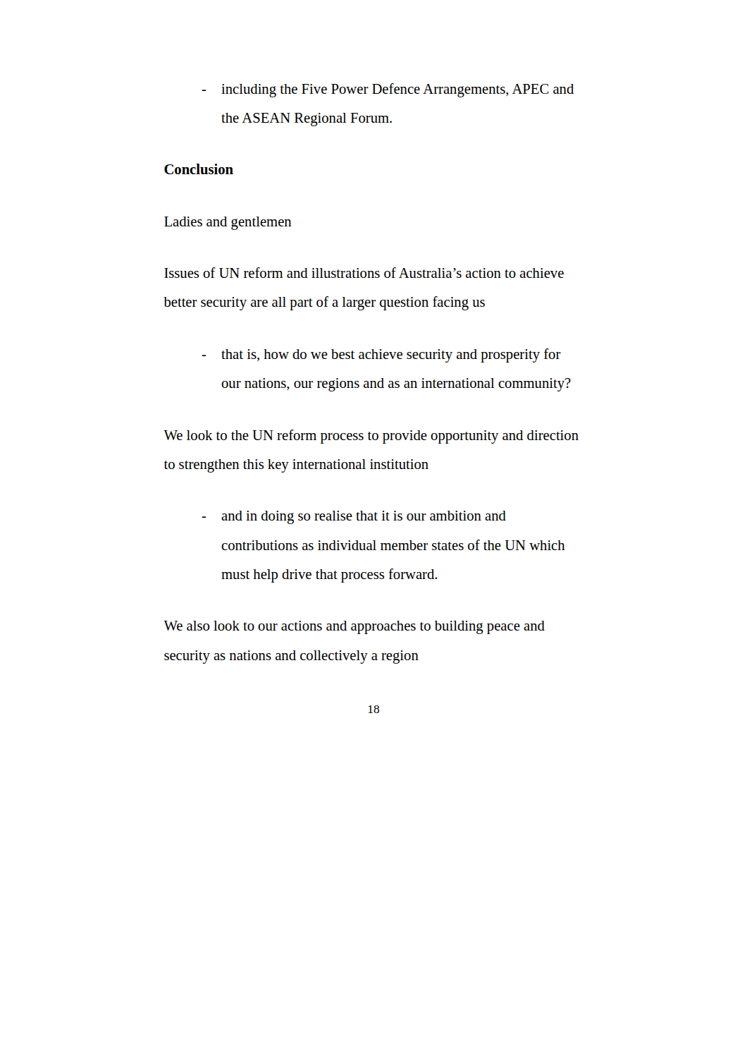including the Five Power Defence Arrangements, APEC and the ASEAN Regional Forum.
Conclusion
Ladies and gentlemen
Issues of UN reform and illustrations of Australia’s action to achieve better security are all part of a larger question facing us
that is, how do we best achieve security and prosperity for our nations, our regions and as an international community?
We look to the UN reform process to provide opportunity and direction to strengthen this key international institution
and in doing so realise that it is our ambition and contributions as individual member states of the UN which must help drive that process forward.
We also look to our actions and approaches to building peace and security as nations and collectively a region
18